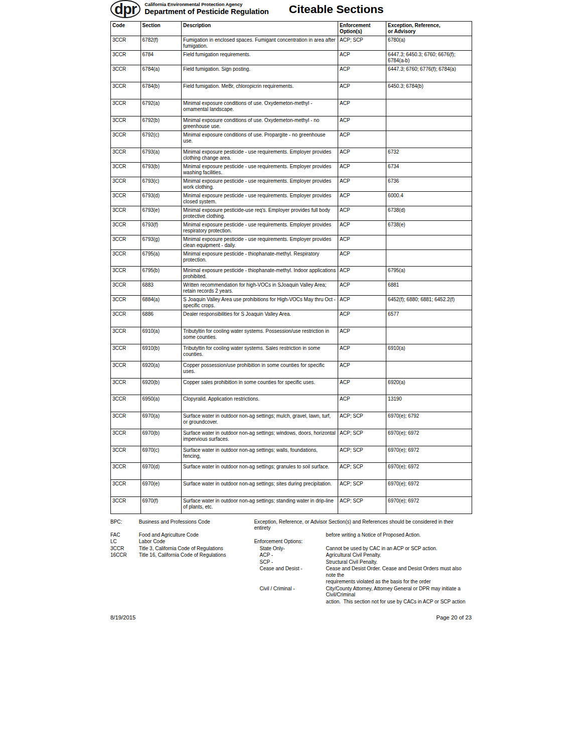dpr
California Environmental Protection Agency
Department of Pesticide Regulation
Citeable Sections
| Code | Section | Description | Enforcement Option(s) | Exception, Reference, or Advisory |
| --- | --- | --- | --- | --- |
| 3CCR | 6782(f) | Fumigation in enclosed spaces. Fumigant concentration in area after fumigation. | ACP; SCP | 6780(a) |
| 3CCR | 6784 | Field fumigation requirements. | ACP | 6447.3; 6450.3; 6760; 6676(f); 6784(a-b) |
| 3CCR | 6784(a) | Field fumigation. Sign posting. | ACP | 6447.3; 6760; 6776(f); 6784(a) |
| 3CCR | 6784(b) | Field fumigation. MeBr, chloropicrin requirements. | ACP | 6450.3; 6784(b) |
| 3CCR | 6792(a) | Minimal exposure conditions of use. Oxydemeton-methyl - ornamental landscape. | ACP | |
| 3CCR | 6792(b) | Minimal exposure conditions of use. Oxydemeton-methyl - no greenhouse use. | ACP | |
| 3CCR | 6792(c) | Minimal exposure conditions of use. Propargite - no greenhouse use. | ACP | |
| 3CCR | 6793(a) | Minimal exposure pesticide - use requirements. Employer provides clothing change area. | ACP | 6732 |
| 3CCR | 6793(b) | Minimal exposure pesticide - use requirements. Employer provides washing facilities. | ACP | 6734 |
| 3CCR | 6793(c) | Minimal exposure pesticide - use requirements. Employer provides work clothing. | ACP | 6736 |
| 3CCR | 6793(d) | Minimal exposure pesticide - use requirements. Employer provides closed system. | ACP | 6000.4 |
| 3CCR | 6793(e) | Minimal exposure pesticide-use req's. Employer provides full body protective clothing. | ACP | 6738(d) |
| 3CCR | 6793(f) | Minimal exposure pesticide - use requirements. Employer provides respiratory protection. | ACP | 6738(e) |
| 3CCR | 6793(g) | Minimal exposure pesticide - use requirements. Employer provides clean equipment - daily. | ACP | |
| 3CCR | 6795(a) | Minimal exposure pesticide - thiophanate-methyl. Respiratory protection. | ACP | |
| 3CCR | 6795(b) | Minimal exposure pesticide - thiophanate-methyl. Indoor applications prohibited. | ACP | 6795(a) |
| 3CCR | 6883 | Written recommendation for high-VOCs in SJoaquin Valley Area; retain records 2 years. | ACP | 6881 |
| 3CCR | 6884(a) | S Joaquin Valley Area use prohibitions for High-VOCs May thru Oct - specific crops. | ACP | 6452(f); 6880; 6881; 6452.2(f) |
| 3CCR | 6886 | Dealer responsibilities for S Joaquin Valley Area. | ACP | 6577 |
| 3CCR | 6910(a) | Tributyltin for cooling water systems. Possession/use restriction in some counties. | ACP | |
| 3CCR | 6910(b) | Tributyltin for cooling water systems. Sales restriction in some counties. | ACP | 6910(a) |
| 3CCR | 6920(a) | Copper possession/use prohibition in some counties for specific uses. | ACP | |
| 3CCR | 6920(b) | Copper sales prohibition in some counties for specific uses. | ACP | 6920(a) |
| 3CCR | 6950(a) | Clopyralid. Application restrictions. | ACP | 13190 |
| 3CCR | 6970(a) | Surface water in outdoor non-ag settings; mulch, gravel, lawn, turf, or groundcover. | ACP; SCP | 6970(e); 6792 |
| 3CCR | 6970(b) | Surface water in outdoor non-ag settings; windows, doors, horizontal impervious surfaces. | ACP; SCP | 6970(e); 6972 |
| 3CCR | 6970(c) | Surface water in outdoor non-ag settings; walls, foundations, fencing, | ACP; SCP | 6970(e); 6972 |
| 3CCR | 6970(d) | Surface water in outdoor non-ag settings; granules to soil surface. | ACP; SCP | 6970(e); 6972 |
| 3CCR | 6970(e) | Surface water in outdoor non-ag settings; sites during precipitation. | ACP; SCP | 6970(e); 6972 |
| 3CCR | 6970(f) | Surface water in outdoor non-ag settings; standing water in drip-line of plants, etc. | ACP; SCP | 6970(e); 6972 |
| BPC: | Business and Professions Code | Exception, Reference, or Advisor Section(s) and References should be considered in their entirety |
| FAC | Food and Agriculture Code | | before writing a Notice of Proposed Action. |
| LC | Labor Code | Enforcement Options: | |
| 3CCR | Title 3, California Code of Regulations | State Only- | Cannot be used by CAC in an ACP or SCP action. |
| 16CCR | Title 16, California Code of Regulations | ACP - | Agricultural Civil Penalty. |
| | | SCP - | Structural Civil Penalty. |
| | | Cease and Desist - | Cease and Desist Order. Cease and Desist Orders must also note the |
| | | | requirements violated as the basis for the order |
| | | Civil / Criminal - | City/County Attorney, Attorney General or DPR may initiate a Civil/Criminal |
| | | | action. This section not for use by CACs in ACP or SCP action |
8/19/2015
Page 20 of 23